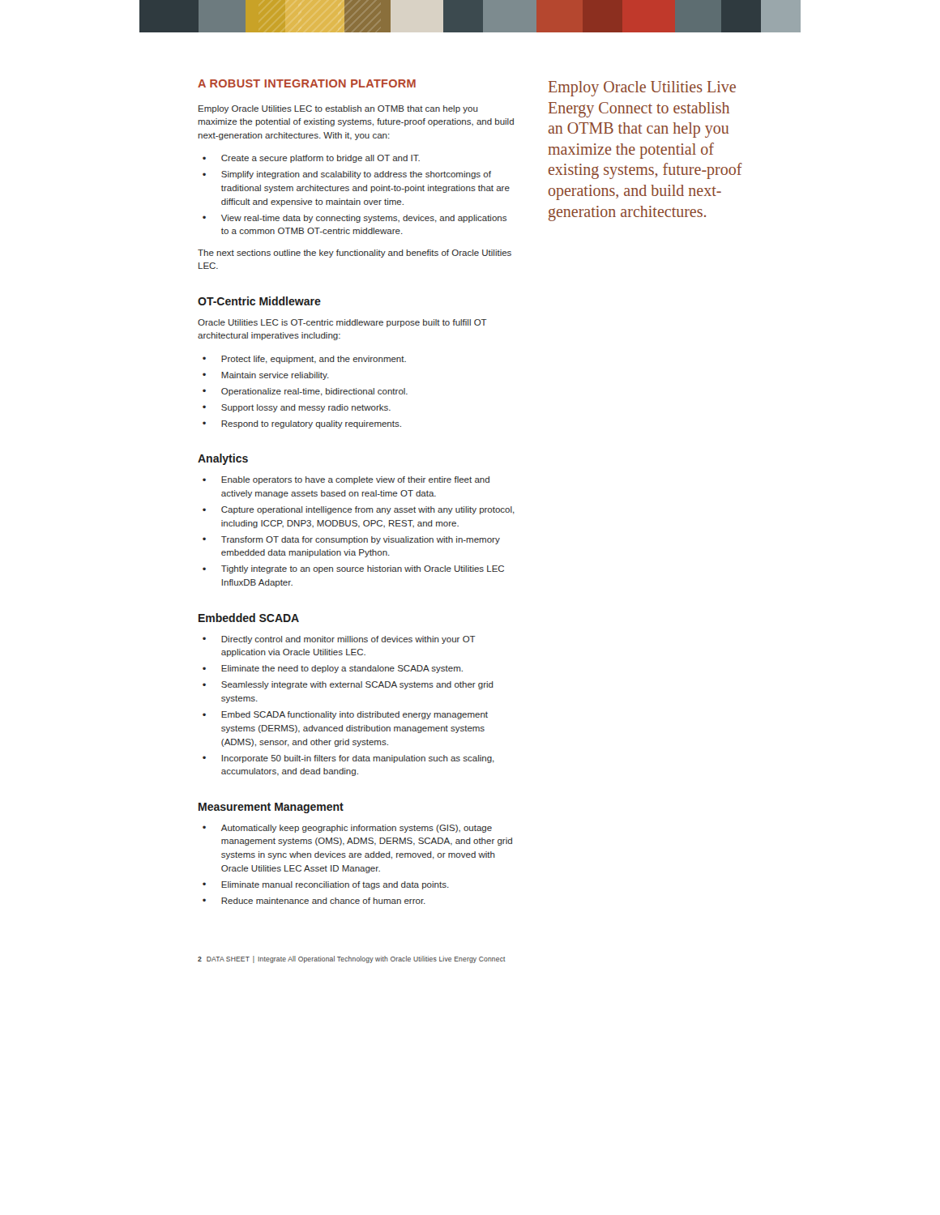A Robust Integration Platform
Employ Oracle Utilities LEC to establish an OTMB that can help you maximize the potential of existing systems, future-proof operations, and build next-generation architectures. With it, you can:
Create a secure platform to bridge all OT and IT.
Simplify integration and scalability to address the shortcomings of traditional system architectures and point-to-point integrations that are difficult and expensive to maintain over time.
View real-time data by connecting systems, devices, and applications to a common OTMB OT-centric middleware.
The next sections outline the key functionality and benefits of Oracle Utilities LEC.
OT-Centric Middleware
Oracle Utilities LEC is OT-centric middleware purpose built to fulfill OT architectural imperatives including:
Protect life, equipment, and the environment.
Maintain service reliability.
Operationalize real-time, bidirectional control.
Support lossy and messy radio networks.
Respond to regulatory quality requirements.
Analytics
Enable operators to have a complete view of their entire fleet and actively manage assets based on real-time OT data.
Capture operational intelligence from any asset with any utility protocol, including ICCP, DNP3, MODBUS, OPC, REST, and more.
Transform OT data for consumption by visualization with in-memory embedded data manipulation via Python.
Tightly integrate to an open source historian with Oracle Utilities LEC InfluxDB Adapter.
Embedded SCADA
Directly control and monitor millions of devices within your OT application via Oracle Utilities LEC.
Eliminate the need to deploy a standalone SCADA system.
Seamlessly integrate with external SCADA systems and other grid systems.
Embed SCADA functionality into distributed energy management systems (DERMS), advanced distribution management systems (ADMS), sensor, and other grid systems.
Incorporate 50 built-in filters for data manipulation such as scaling, accumulators, and dead banding.
Measurement Management
Automatically keep geographic information systems (GIS), outage management systems (OMS), ADMS, DERMS, SCADA, and other grid systems in sync when devices are added, removed, or moved with Oracle Utilities LEC Asset ID Manager.
Eliminate manual reconciliation of tags and data points.
Reduce maintenance and chance of human error.
Employ Oracle Utilities Live Energy Connect to establish an OTMB that can help you maximize the potential of existing systems, future-proof operations, and build next-generation architectures.
2 DATA SHEET|Integrate All Operational Technology with Oracle Utilities Live Energy Connect